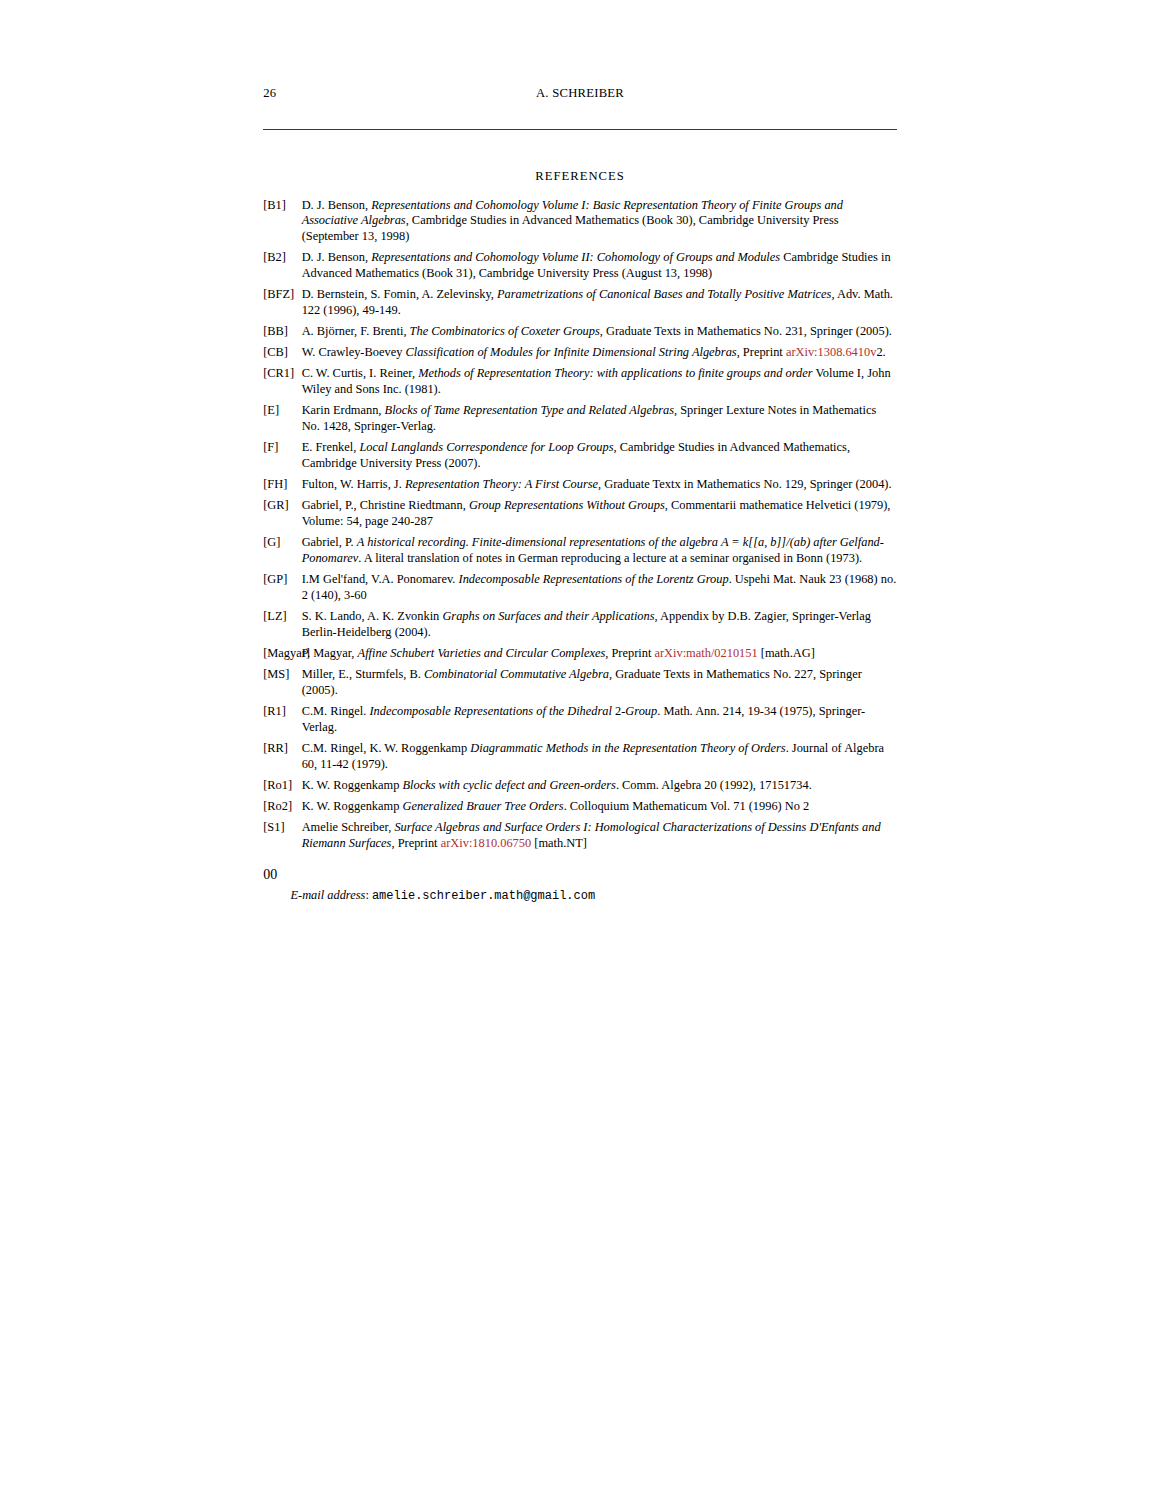26 A. SCHREIBER
References
[B1]
D. J. Benson, Representations and Cohomology Volume I: Basic Representation Theory of Finite Groups and Associative Algebras, Cambridge Studies in Advanced Mathematics (Book 30), Cambridge University Press (September 13, 1998)
[B2]
D. J. Benson, Representations and Cohomology Volume II: Cohomology of Groups and Modules Cambridge Studies in Advanced Mathematics (Book 31), Cambridge University Press (August 13, 1998)
[BFZ]
D. Bernstein, S. Fomin, A. Zelevinsky, Parametrizations of Canonical Bases and Totally Positive Matrices, Adv. Math. 122 (1996), 49-149.
[BB]
A. Björner, F. Brenti, The Combinatorics of Coxeter Groups, Graduate Texts in Mathematics No. 231, Springer (2005).
[CB]
W. Crawley-Boevey Classification of Modules for Infinite Dimensional String Algebras, Preprint arXiv:1308.6410v2.
[CR1]
C. W. Curtis, I. Reiner, Methods of Representation Theory: with applications to finite groups and order Volume I, John Wiley and Sons Inc. (1981).
[E]
Karin Erdmann, Blocks of Tame Representation Type and Related Algebras, Springer Lexture Notes in Mathematics No. 1428, Springer-Verlag.
[F]
E. Frenkel, Local Langlands Correspondence for Loop Groups, Cambridge Studies in Advanced Mathematics, Cambridge University Press (2007).
[FH]
Fulton, W. Harris, J. Representation Theory: A First Course, Graduate Textx in Mathematics No. 129, Springer (2004).
[GR]
Gabriel, P., Christine Riedtmann, Group Representations Without Groups, Commentarii mathematice Helvetici (1979), Volume: 54, page 240-287
[G]
Gabriel, P. A historical recording. Finite-dimensional representations of the algebra A = k[[a, b]]/(ab) after Gelfand-Ponomarev. A literal translation of notes in German reproducing a lecture at a seminar organised in Bonn (1973).
[GP]
I.M Gel'fand, V.A. Ponomarev. Indecomposable Representations of the Lorentz Group. Uspehi Mat. Nauk 23 (1968) no. 2 (140), 3-60
[LZ]
S. K. Lando, A. K. Zvonkin Graphs on Surfaces and their Applications, Appendix by D.B. Zagier, Springer-Verlag Berlin-Heidelberg (2004).
[Magyar]
P. Magyar, Affine Schubert Varieties and Circular Complexes, Preprint arXiv:math/0210151 [math.AG]
[MS]
Miller, E., Sturmfels, B. Combinatorial Commutative Algebra, Graduate Texts in Mathematics No. 227, Springer (2005).
[R1]
C.M. Ringel. Indecomposable Representations of the Dihedral 2-Group. Math. Ann. 214, 19-34 (1975), Springer-Verlag.
[RR]
C.M. Ringel, K. W. Roggenkamp Diagrammatic Methods in the Representation Theory of Orders. Journal of Algebra 60, 11-42 (1979).
[Ro1]
K. W. Roggenkamp Blocks with cyclic defect and Green-orders. Comm. Algebra 20 (1992), 17151734.
[Ro2]
K. W. Roggenkamp Generalized Brauer Tree Orders. Colloquium Mathematicum Vol. 71 (1996) No 2
[S1]
Amelie Schreiber, Surface Algebras and Surface Orders I: Homological Characterizations of Dessins D'Enfants and Riemann Surfaces, Preprint arXiv:1810.06750 [math.NT]
00
E-mail address: amelie.schreiber.math@gmail.com